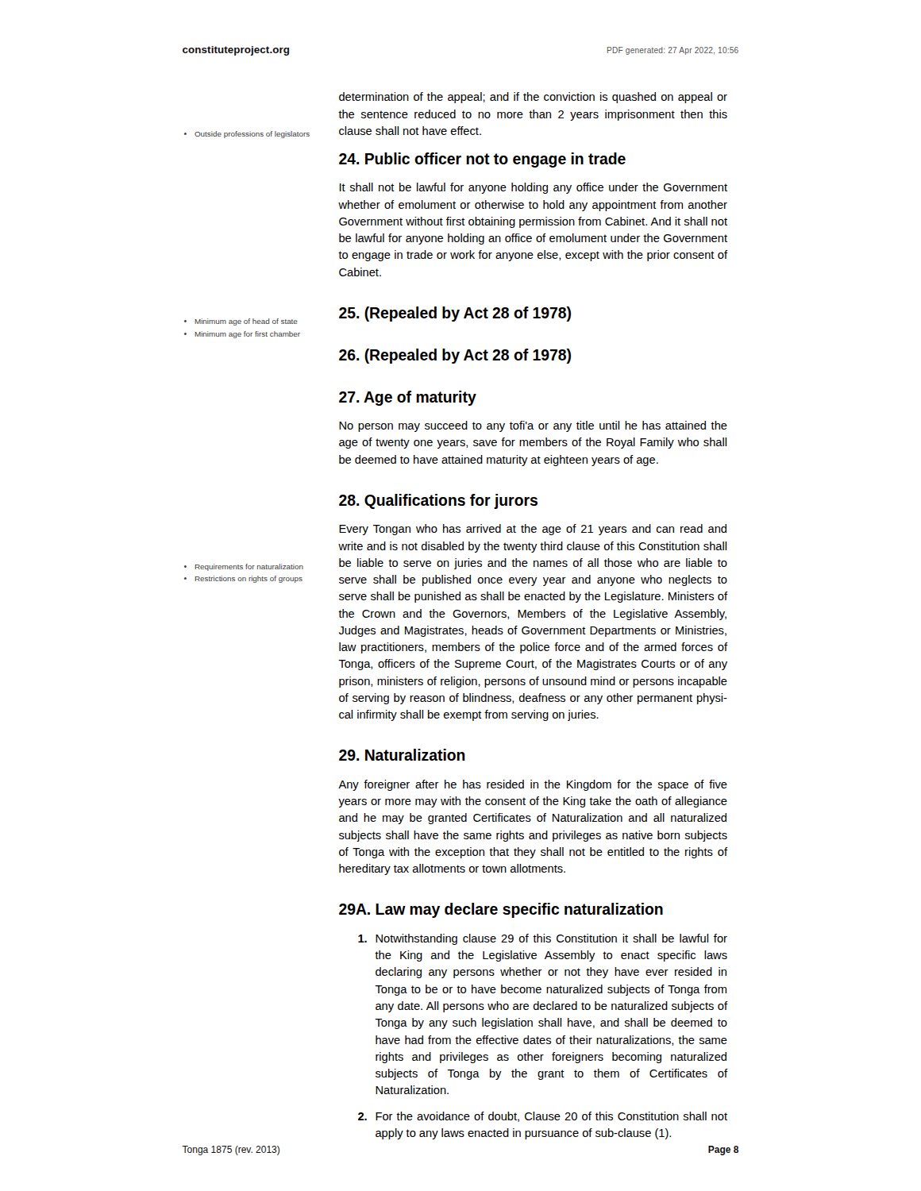constituteproject.org
PDF generated: 27 Apr 2022, 10:56
Outside professions of legislators
Minimum age of head of state
Minimum age for first chamber
Requirements for naturalization
Restrictions on rights of groups
determination of the appeal; and if the conviction is quashed on appeal or the sentence reduced to no more than 2 years imprisonment then this clause shall not have effect.
24. Public officer not to engage in trade
It shall not be lawful for anyone holding any office under the Government whether of emolument or otherwise to hold any appointment from another Government without first obtaining permission from Cabinet. And it shall not be lawful for anyone holding an office of emolument under the Government to engage in trade or work for anyone else, except with the prior consent of Cabinet.
25. (Repealed by Act 28 of 1978)
26. (Repealed by Act 28 of 1978)
27. Age of maturity
No person may succeed to any tofi'a or any title until he has attained the age of twenty one years, save for members of the Royal Family who shall be deemed to have attained maturity at eighteen years of age.
28. Qualifications for jurors
Every Tongan who has arrived at the age of 21 years and can read and write and is not disabled by the twenty third clause of this Constitution shall be liable to serve on juries and the names of all those who are liable to serve shall be published once every year and anyone who neglects to serve shall be punished as shall be enacted by the Legislature. Ministers of the Crown and the Governors, Members of the Legislative Assembly, Judges and Magistrates, heads of Government Departments or Ministries, law practitioners, members of the police force and of the armed forces of Tonga, officers of the Supreme Court, of the Magistrates Courts or of any prison, ministers of religion, persons of unsound mind or persons incapable of serving by reason of blindness, deafness or any other permanent physical infirmity shall be exempt from serving on juries.
29. Naturalization
Any foreigner after he has resided in the Kingdom for the space of five years or more may with the consent of the King take the oath of allegiance and he may be granted Certificates of Naturalization and all naturalized subjects shall have the same rights and privileges as native born subjects of Tonga with the exception that they shall not be entitled to the rights of hereditary tax allotments or town allotments.
29A. Law may declare specific naturalization
Notwithstanding clause 29 of this Constitution it shall be lawful for the King and the Legislative Assembly to enact specific laws declaring any persons whether or not they have ever resided in Tonga to be or to have become naturalized subjects of Tonga from any date. All persons who are declared to be naturalized subjects of Tonga by any such legislation shall have, and shall be deemed to have had from the effective dates of their naturalizations, the same rights and privileges as other foreigners becoming naturalized subjects of Tonga by the grant to them of Certificates of Naturalization.
For the avoidance of doubt, Clause 20 of this Constitution shall not apply to any laws enacted in pursuance of sub-clause (1).
Tonga 1875 (rev. 2013)
Page 8